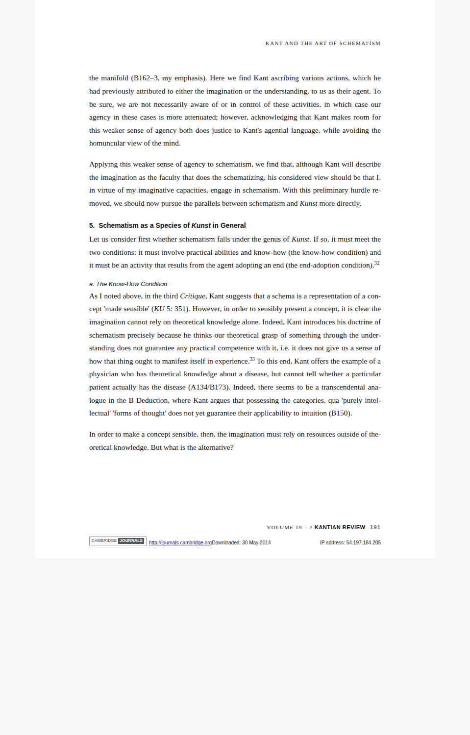Kant and the Art of Schematism
the manifold (B162–3, my emphasis). Here we find Kant ascribing various actions, which he had previously attributed to either the imagination or the understanding, to us as their agent. To be sure, we are not necessarily aware of or in control of these activities, in which case our agency in these cases is more attenuated; however, acknowledging that Kant makes room for this weaker sense of agency both does justice to Kant's agential language, while avoiding the homuncular view of the mind.
Applying this weaker sense of agency to schematism, we find that, although Kant will describe the imagination as the faculty that does the schematizing, his considered view should be that I, in virtue of my imaginative capacities, engage in schematism. With this preliminary hurdle removed, we should now pursue the parallels between schematism and Kunst more directly.
5. Schematism as a Species of Kunst in General
Let us consider first whether schematism falls under the genus of Kunst. If so, it must meet the two conditions: it must involve practical abilities and know-how (the know-how condition) and it must be an activity that results from the agent adopting an end (the end-adoption condition).32
a. The Know-How Condition
As I noted above, in the third Critique, Kant suggests that a schema is a representation of a concept 'made sensible' (KU 5: 351). However, in order to sensibly present a concept, it is clear the imagination cannot rely on theoretical knowledge alone. Indeed, Kant introduces his doctrine of schematism precisely because he thinks our theoretical grasp of something through the understanding does not guarantee any practical competence with it, i.e. it does not give us a sense of how that thing ought to manifest itself in experience.33 To this end, Kant offers the example of a physician who has theoretical knowledge about a disease, but cannot tell whether a particular patient actually has the disease (A134/B173). Indeed, there seems to be a transcendental analogue in the B Deduction, where Kant argues that possessing the categories, qua 'purely intellectual' 'forms of thought' does not yet guarantee their applicability to intuition (B150).
In order to make a concept sensible, then, the imagination must rely on resources outside of theoretical knowledge. But what is the alternative?
Volume 19 – 2 Kantian Review 191
CAMBRIDGE JOURNALS http://journals.cambridge.org Downloaded: 30 May 2014 IP address: 54.197.184.205